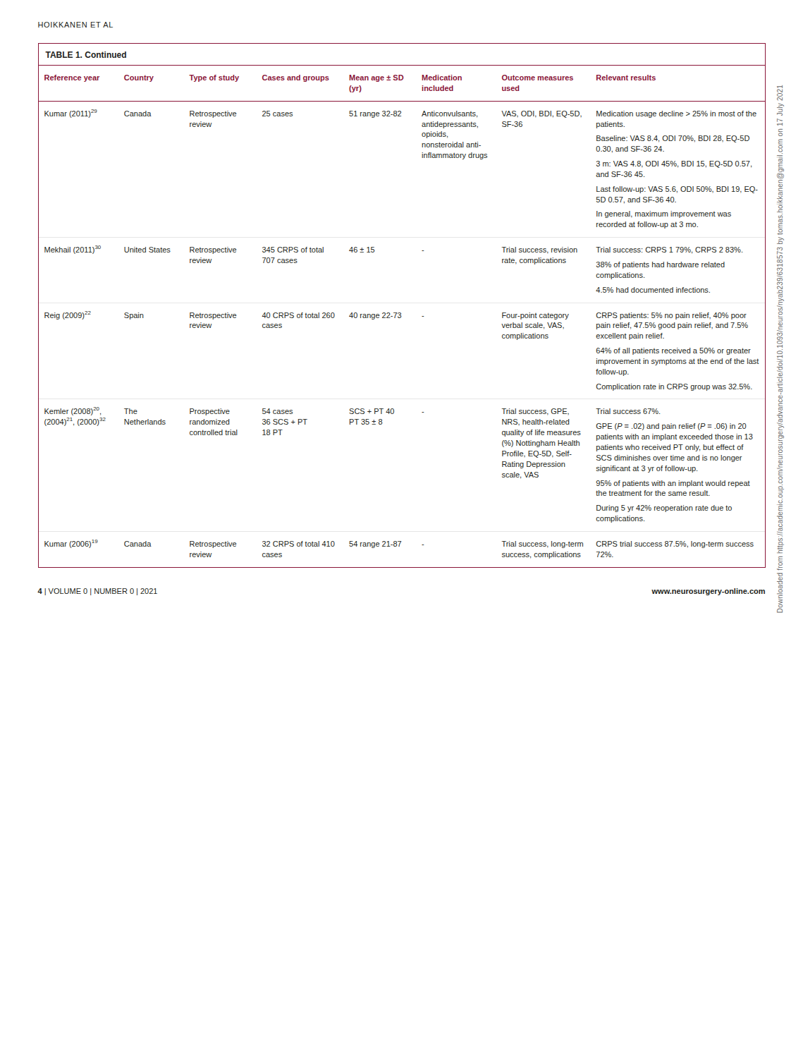Hoikkanen et al
Downloaded from https://academic.oup.com/neurosurgery/advance-article/doi/10.1093/neuros/nyab239/6318573 by tomas.hoikkanen@gmail.com on 17 July 2021
TABLE 1. Continued
| Reference year | Country | Type of study | Cases and groups | Mean age ± SD (yr) | Medication included | Outcome measures used | Relevant results |
| --- | --- | --- | --- | --- | --- | --- | --- |
| Kumar (2011) 29 | Canada | Retrospective review | 25 cases | 51 range 32-82 | Anticonvulsants, antidepressants, opioids, nonsteroidal anti-inflammatory drugs | VAS, ODI, BDI, EQ-5D, SF-36 | Medication usage decline > 25% in most of the patients. Baseline: VAS 8.4, ODI 70%, BDI 28, EQ-5D 0.30, and SF-36 24. 3 m: VAS 4.8, ODI 45%, BDI 15, EQ-5D 0.57, and SF-36 45. Last follow-up: VAS 5.6, ODI 50%, BDI 19, EQ-5D 0.57, and SF-36 40. In general, maximum improvement was recorded at follow-up at 3 mo. |
| Mekhail (2011) 30 | United States | Retrospective review | 345 CRPS of total 707 cases | 46 ± 15 | - | Trial success, revision rate, complications | Trial success: CRPS 1 79%, CRPS 2 83%. 38% of patients had hardware related complications. 4.5% had documented infections. |
| Reig (2009) 22 | Spain | Retrospective review | 40 CRPS of total 260 cases | 40 range 22-73 | - | Four-point category verbal scale, VAS, complications | CRPS patients: 5% no pain relief, 40% poor pain relief, 47.5% good pain relief, and 7.5% excellent pain relief. 64% of all patients received a 50% or greater improvement in symptoms at the end of the last follow-up. Complication rate in CRPS group was 32.5%. |
| Kemler (2008) 20 , (2004) 21 , (2000) 32 | The Netherlands | Prospective randomized controlled trial | 54 cases 36 SCS + PT 18 PT | SCS + PT 40 PT 35 ± 8 | - | Trial success, GPE, NRS, health-related quality of life measures (%) Nottingham Health Profile, EQ-5D, Self-Rating Depression scale, VAS | Trial success 67%. GPE ( P = .02) and pain relief ( P = .06) in 20 patients with an implant exceeded those in 13 patients who received PT only, but effect of SCS diminishes over time and is no longer significant at 3 yr of follow-up. 95% of patients with an implant would repeat the treatment for the same result. During 5 yr 42% reoperation rate due to complications. |
| Kumar (2006) 19 | Canada | Retrospective review | 32 CRPS of total 410 cases | 54 range 21-87 | - | Trial success, long-term success, complications | CRPS trial success 87.5%, long-term success 72%. |
4 | VOLUME 0 | NUMBER 0 | 2021
www.neurosurgery-online.com